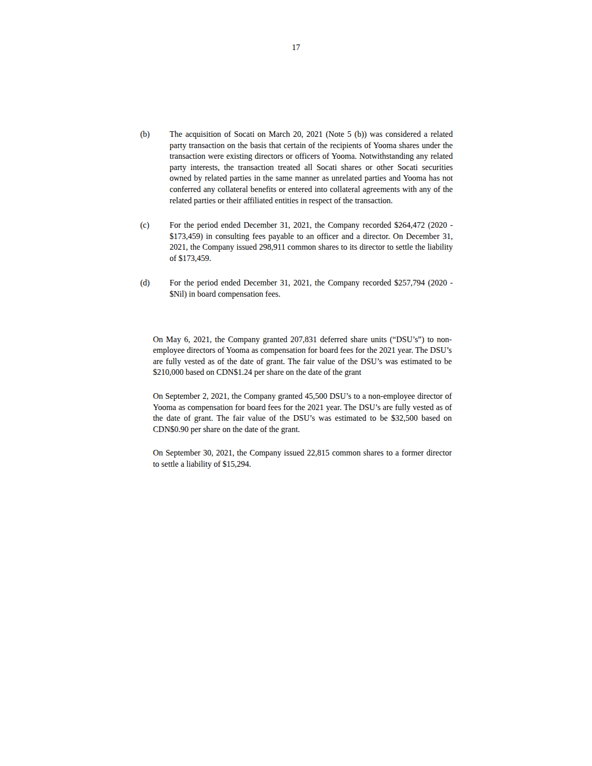17
(b)
The acquisition of Socati on March 20, 2021 (Note 5 (b)) was considered a related party transaction on the basis that certain of the recipients of Yooma shares under the transaction were existing directors or officers of Yooma. Notwithstanding any related party interests, the transaction treated all Socati shares or other Socati securities owned by related parties in the same manner as unrelated parties and Yooma has not conferred any collateral benefits or entered into collateral agreements with any of the related parties or their affiliated entities in respect of the transaction.
(c)
For the period ended December 31, 2021, the Company recorded $264,472 (2020 - $173,459) in consulting fees payable to an officer and a director. On December 31, 2021, the Company issued 298,911 common shares to its director to settle the liability of $173,459.
(d)
For the period ended December 31, 2021, the Company recorded $257,794 (2020 - $Nil) in board compensation fees.
On May 6, 2021, the Company granted 207,831 deferred share units (“DSU’s”) to non-employee directors of Yooma as compensation for board fees for the 2021 year. The DSU’s are fully vested as of the date of grant. The fair value of the DSU’s was estimated to be $210,000 based on CDN$1.24 per share on the date of the grant
On September 2, 2021, the Company granted 45,500 DSU’s to a non-employee director of Yooma as compensation for board fees for the 2021 year. The DSU’s are fully vested as of the date of grant. The fair value of the DSU’s was estimated to be $32,500 based on CDN$0.90 per share on the date of the grant.
On September 30, 2021, the Company issued 22,815 common shares to a former director to settle a liability of $15,294.